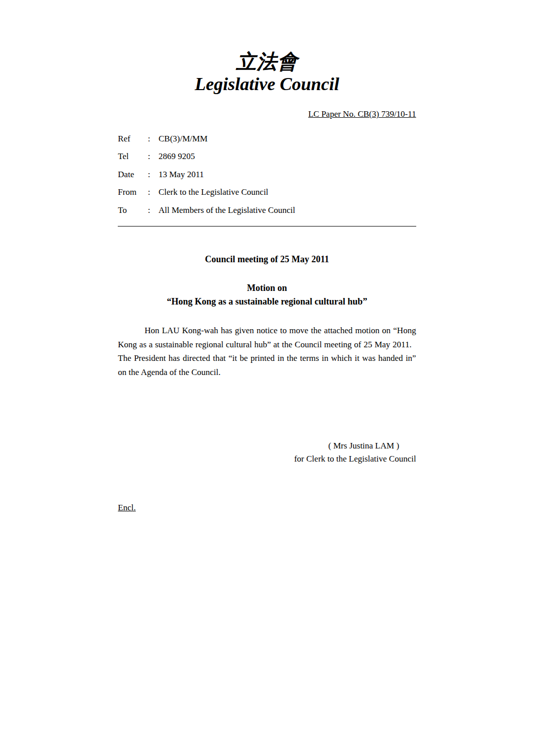立法會
Legislative Council
LC Paper No. CB(3) 739/10-11
| Ref | : | CB(3)/M/MM |
| Tel | : | 2869 9205 |
| Date | : | 13 May 2011 |
| From | : | Clerk to the Legislative Council |
| To | : | All Members of the Legislative Council |
Council meeting of 25 May 2011
Motion on
“Hong Kong as a sustainable regional cultural hub”
Hon LAU Kong-wah has given notice to move the attached motion on “Hong Kong as a sustainable regional cultural hub” at the Council meeting of 25 May 2011. The President has directed that “it be printed in the terms in which it was handed in” on the Agenda of the Council.
( Mrs Justina LAM )
for Clerk to the Legislative Council
Encl.